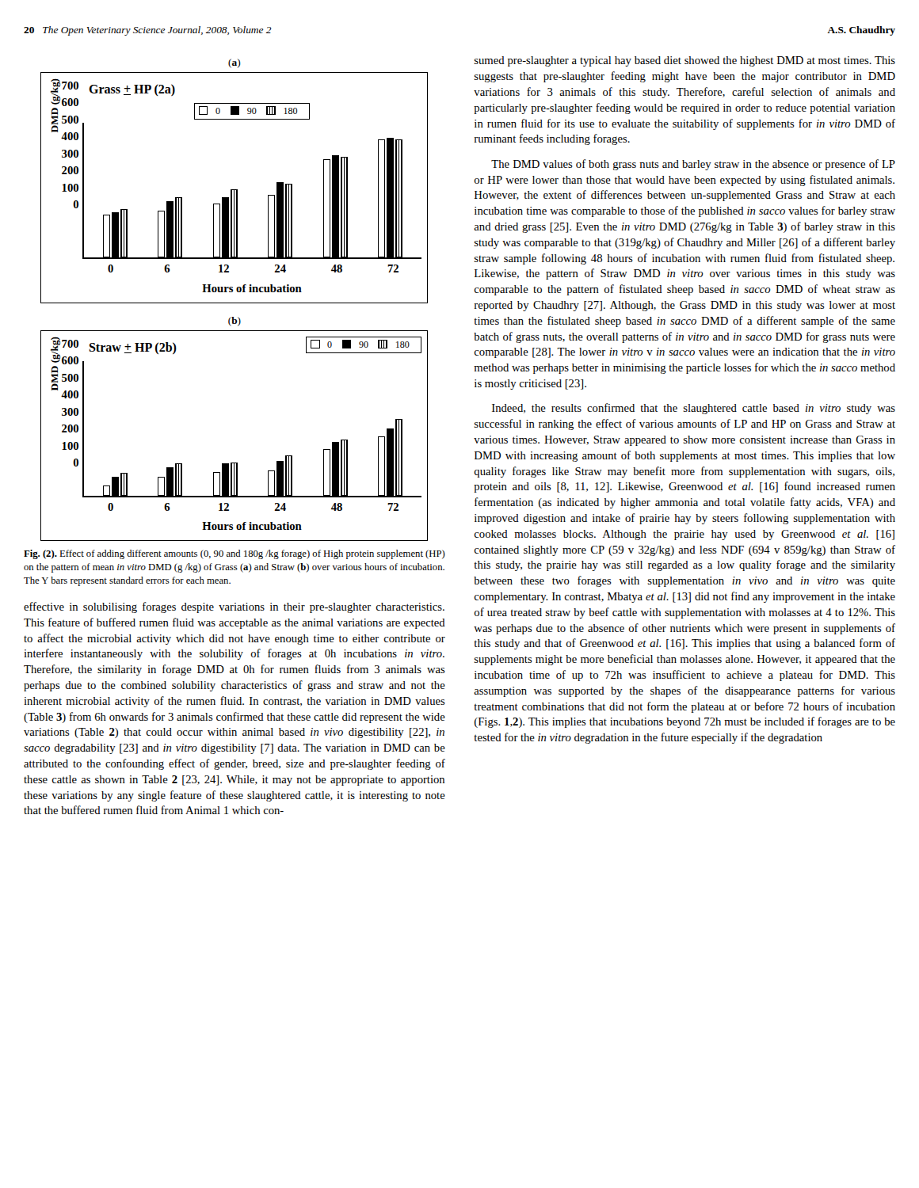20 The Open Veterinary Science Journal, 2008, Volume 2
A.S. Chaudhry
(a)
DMD (g/kg)
7006005004003002001000
Grass + HP (2a)
0 90 180
0612244872
Hours of incubation
(b)
DMD (g/kg)
7006005004003002001000
Straw + HP (2b)
0 90 180
0612244872
Hours of incubation
Fig. (2). Effect of adding different amounts (0, 90 and 180g /kg forage) of High protein supplement (HP) on the pattern of mean in vitro DMD (g /kg) of Grass (a) and Straw (b) over various hours of incubation. The Y bars represent standard errors for each mean.
effective in solubilising forages despite variations in their pre-slaughter characteristics. This feature of buffered rumen fluid was acceptable as the animal variations are expected to affect the microbial activity which did not have enough time to either contribute or interfere instantaneously with the solubility of forages at 0h incubations in vitro. Therefore, the similarity in forage DMD at 0h for rumen fluids from 3 animals was perhaps due to the combined solubility characteristics of grass and straw and not the inherent microbial activity of the rumen fluid. In contrast, the variation in DMD values (Table 3) from 6h onwards for 3 animals confirmed that these cattle did represent the wide variations (Table 2) that could occur within animal based in vivo digestibility [22], in sacco degradability [23] and in vitro digestibility [7] data. The variation in DMD can be attributed to the confounding effect of gender, breed, size and pre-slaughter feeding of these cattle as shown in Table 2 [23, 24]. While, it may not be appropriate to apportion these variations by any single feature of these slaughtered cattle, it is interesting to note that the buffered rumen fluid from Animal 1 which con-
sumed pre-slaughter a typical hay based diet showed the highest DMD at most times. This suggests that pre-slaughter feeding might have been the major contributor in DMD variations for 3 animals of this study. Therefore, careful selection of animals and particularly pre-slaughter feeding would be required in order to reduce potential variation in rumen fluid for its use to evaluate the suitability of supplements for in vitro DMD of ruminant feeds including forages.
The DMD values of both grass nuts and barley straw in the absence or presence of LP or HP were lower than those that would have been expected by using fistulated animals. However, the extent of differences between un-supplemented Grass and Straw at each incubation time was comparable to those of the published in sacco values for barley straw and dried grass [25]. Even the in vitro DMD (276g/kg in Table 3) of barley straw in this study was comparable to that (319g/kg) of Chaudhry and Miller [26] of a different barley straw sample following 48 hours of incubation with rumen fluid from fistulated sheep. Likewise, the pattern of Straw DMD in vitro over various times in this study was comparable to the pattern of fistulated sheep based in sacco DMD of wheat straw as reported by Chaudhry [27]. Although, the Grass DMD in this study was lower at most times than the fistulated sheep based in sacco DMD of a different sample of the same batch of grass nuts, the overall patterns of in vitro and in sacco DMD for grass nuts were comparable [28]. The lower in vitro v in sacco values were an indication that the in vitro method was perhaps better in minimising the particle losses for which the in sacco method is mostly criticised [23].
Indeed, the results confirmed that the slaughtered cattle based in vitro study was successful in ranking the effect of various amounts of LP and HP on Grass and Straw at various times. However, Straw appeared to show more consistent increase than Grass in DMD with increasing amount of both supplements at most times. This implies that low quality forages like Straw may benefit more from supplementation with sugars, oils, protein and oils [8, 11, 12]. Likewise, Greenwood et al. [16] found increased rumen fermentation (as indicated by higher ammonia and total volatile fatty acids, VFA) and improved digestion and intake of prairie hay by steers following supplementation with cooked molasses blocks. Although the prairie hay used by Greenwood et al. [16] contained slightly more CP (59 v 32g/kg) and less NDF (694 v 859g/kg) than Straw of this study, the prairie hay was still regarded as a low quality forage and the similarity between these two forages with supplementation in vivo and in vitro was quite complementary. In contrast, Mbatya et al. [13] did not find any improvement in the intake of urea treated straw by beef cattle with supplementation with molasses at 4 to 12%. This was perhaps due to the absence of other nutrients which were present in supplements of this study and that of Greenwood et al. [16]. This implies that using a balanced form of supplements might be more beneficial than molasses alone. However, it appeared that the incubation time of up to 72h was insufficient to achieve a plateau for DMD. This assumption was supported by the shapes of the disappearance patterns for various treatment combinations that did not form the plateau at or before 72 hours of incubation (Figs. 1,2). This implies that incubations beyond 72h must be included if forages are to be tested for the in vitro degradation in the future especially if the degradation